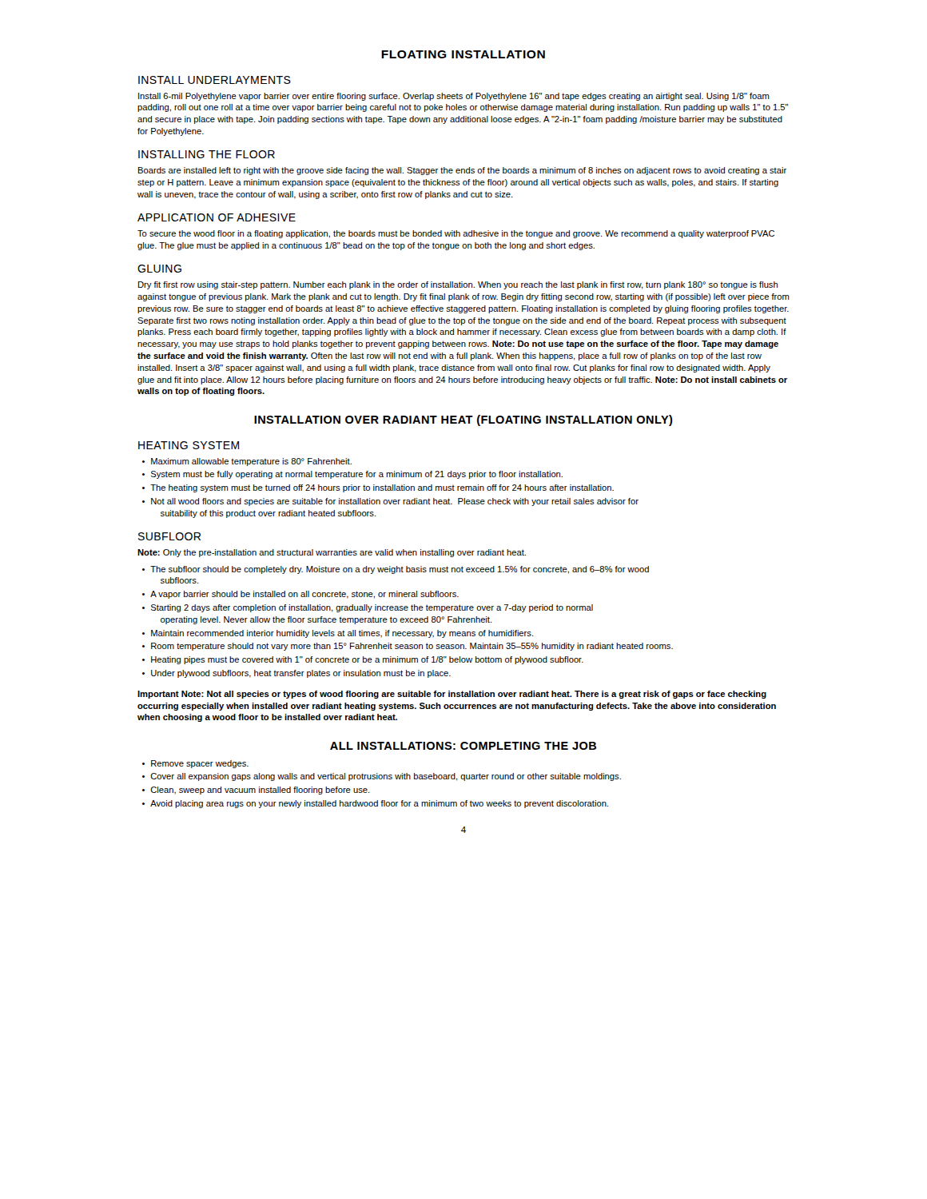FLOATING INSTALLATION
INSTALL UNDERLAYMENTS
Install 6-mil Polyethylene vapor barrier over entire flooring surface. Overlap sheets of Polyethylene 16" and tape edges creating an airtight seal. Using 1/8" foam padding, roll out one roll at a time over vapor barrier being careful not to poke holes or otherwise damage material during installation. Run padding up walls 1" to 1.5" and secure in place with tape. Join padding sections with tape. Tape down any additional loose edges. A "2-in-1" foam padding /moisture barrier may be substituted for Polyethylene.
INSTALLING THE FLOOR
Boards are installed left to right with the groove side facing the wall. Stagger the ends of the boards a minimum of 8 inches on adjacent rows to avoid creating a stair step or H pattern. Leave a minimum expansion space (equivalent to the thickness of the floor) around all vertical objects such as walls, poles, and stairs. If starting wall is uneven, trace the contour of wall, using a scriber, onto first row of planks and cut to size.
APPLICATION OF ADHESIVE
To secure the wood floor in a floating application, the boards must be bonded with adhesive in the tongue and groove. We recommend a quality waterproof PVAC glue. The glue must be applied in a continuous 1/8" bead on the top of the tongue on both the long and short edges.
GLUING
Dry fit first row using stair-step pattern. Number each plank in the order of installation. When you reach the last plank in first row, turn plank 180° so tongue is flush against tongue of previous plank. Mark the plank and cut to length. Dry fit final plank of row. Begin dry fitting second row, starting with (if possible) left over piece from previous row. Be sure to stagger end of boards at least 8" to achieve effective staggered pattern. Floating installation is completed by gluing flooring profiles together. Separate first two rows noting installation order. Apply a thin bead of glue to the top of the tongue on the side and end of the board. Repeat process with subsequent planks. Press each board firmly together, tapping profiles lightly with a block and hammer if necessary. Clean excess glue from between boards with a damp cloth. If necessary, you may use straps to hold planks together to prevent gapping between rows. Note: Do not use tape on the surface of the floor. Tape may damage the surface and void the finish warranty. Often the last row will not end with a full plank. When this happens, place a full row of planks on top of the last row installed. Insert a 3/8" spacer against wall, and using a full width plank, trace distance from wall onto final row. Cut planks for final row to designated width. Apply glue and fit into place. Allow 12 hours before placing furniture on floors and 24 hours before introducing heavy objects or full traffic. Note: Do not install cabinets or walls on top of floating floors.
INSTALLATION OVER RADIANT HEAT (FLOATING INSTALLATION ONLY)
HEATING SYSTEM
Maximum allowable temperature is 80° Fahrenheit.
System must be fully operating at normal temperature for a minimum of 21 days prior to floor installation.
The heating system must be turned off 24 hours prior to installation and must remain off for 24 hours after installation.
Not all wood floors and species are suitable for installation over radiant heat. Please check with your retail sales advisor forsuitability of this product over radiant heated subfloors.
SUBFLOOR
Note: Only the pre-installation and structural warranties are valid when installing over radiant heat.
The subfloor should be completely dry. Moisture on a dry weight basis must not exceed 1.5% for concrete, and 6–8% for woodsubfloors.
A vapor barrier should be installed on all concrete, stone, or mineral subfloors.
Starting 2 days after completion of installation, gradually increase the temperature over a 7-day period to normaloperating level. Never allow the floor surface temperature to exceed 80° Fahrenheit.
Maintain recommended interior humidity levels at all times, if necessary, by means of humidifiers.
Room temperature should not vary more than 15° Fahrenheit season to season. Maintain 35–55% humidity in radiant heated rooms.
Heating pipes must be covered with 1" of concrete or be a minimum of 1/8" below bottom of plywood subfloor.
Under plywood subfloors, heat transfer plates or insulation must be in place.
Important Note: Not all species or types of wood flooring are suitable for installation over radiant heat. There is a great risk of gaps or face checking occurring especially when installed over radiant heating systems. Such occurrences are not manufacturing defects. Take the above into consideration when choosing a wood floor to be installed over radiant heat.
ALL INSTALLATIONS: COMPLETING THE JOB
Remove spacer wedges.
Cover all expansion gaps along walls and vertical protrusions with baseboard, quarter round or other suitable moldings.
Clean, sweep and vacuum installed flooring before use.
Avoid placing area rugs on your newly installed hardwood floor for a minimum of two weeks to prevent discoloration.
4